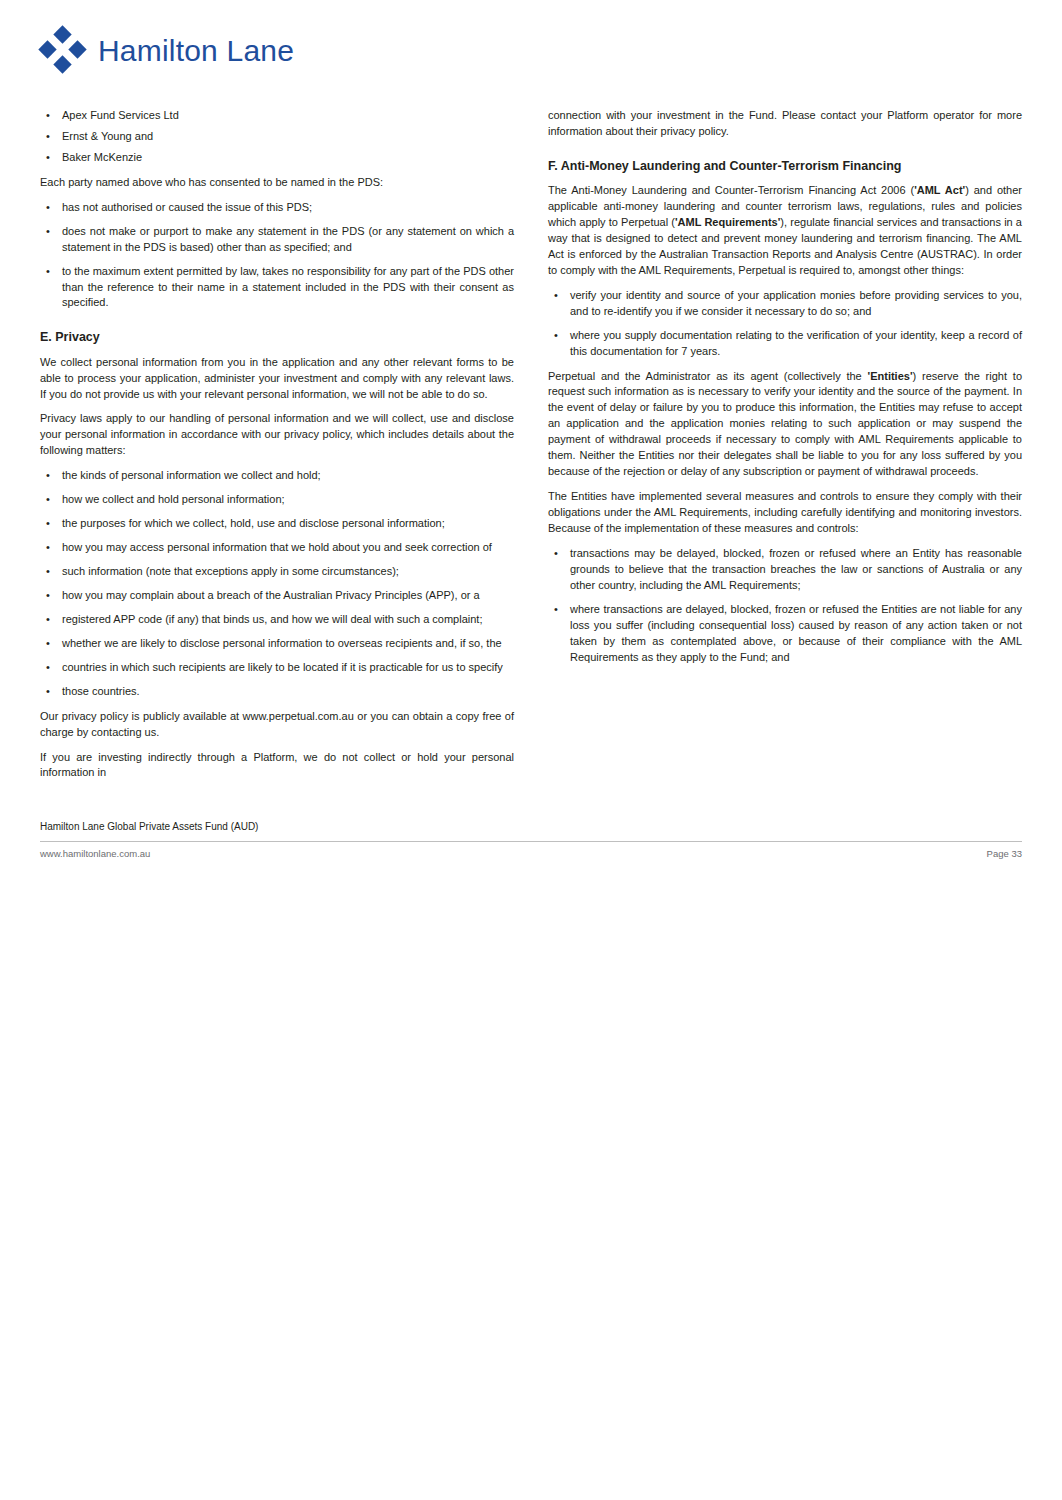Hamilton Lane
Apex Fund Services Ltd
Ernst & Young and
Baker McKenzie
Each party named above who has consented to be named in the PDS:
has not authorised or caused the issue of this PDS;
does not make or purport to make any statement in the PDS (or any statement on which a statement in the PDS is based) other than as specified; and
to the maximum extent permitted by law, takes no responsibility for any part of the PDS other than the reference to their name in a statement included in the PDS with their consent as specified.
E. Privacy
We collect personal information from you in the application and any other relevant forms to be able to process your application, administer your investment and comply with any relevant laws. If you do not provide us with your relevant personal information, we will not be able to do so.
Privacy laws apply to our handling of personal information and we will collect, use and disclose your personal information in accordance with our privacy policy, which includes details about the following matters:
the kinds of personal information we collect and hold;
how we collect and hold personal information;
the purposes for which we collect, hold, use and disclose personal information;
how you may access personal information that we hold about you and seek correction of
such information (note that exceptions apply in some circumstances);
how you may complain about a breach of the Australian Privacy Principles (APP), or a
registered APP code (if any) that binds us, and how we will deal with such a complaint;
whether we are likely to disclose personal information to overseas recipients and, if so, the
countries in which such recipients are likely to be located if it is practicable for us to specify
those countries.
Our privacy policy is publicly available at www.perpetual.com.au or you can obtain a copy free of charge by contacting us.
If you are investing indirectly through a Platform, we do not collect or hold your personal information in
connection with your investment in the Fund. Please contact your Platform operator for more information about their privacy policy.
F. Anti-Money Laundering and Counter-Terrorism Financing
The Anti-Money Laundering and Counter-Terrorism Financing Act 2006 ('AML Act') and other applicable anti-money laundering and counter terrorism laws, regulations, rules and policies which apply to Perpetual ('AML Requirements'), regulate financial services and transactions in a way that is designed to detect and prevent money laundering and terrorism financing. The AML Act is enforced by the Australian Transaction Reports and Analysis Centre (AUSTRAC). In order to comply with the AML Requirements, Perpetual is required to, amongst other things:
verify your identity and source of your application monies before providing services to you, and to re-identify you if we consider it necessary to do so; and
where you supply documentation relating to the verification of your identity, keep a record of this documentation for 7 years.
Perpetual and the Administrator as its agent (collectively the 'Entities') reserve the right to request such information as is necessary to verify your identity and the source of the payment. In the event of delay or failure by you to produce this information, the Entities may refuse to accept an application and the application monies relating to such application or may suspend the payment of withdrawal proceeds if necessary to comply with AML Requirements applicable to them. Neither the Entities nor their delegates shall be liable to you for any loss suffered by you because of the rejection or delay of any subscription or payment of withdrawal proceeds.
The Entities have implemented several measures and controls to ensure they comply with their obligations under the AML Requirements, including carefully identifying and monitoring investors. Because of the implementation of these measures and controls:
transactions may be delayed, blocked, frozen or refused where an Entity has reasonable grounds to believe that the transaction breaches the law or sanctions of Australia or any other country, including the AML Requirements;
where transactions are delayed, blocked, frozen or refused the Entities are not liable for any loss you suffer (including consequential loss) caused by reason of any action taken or not taken by them as contemplated above, or because of their compliance with the AML Requirements as they apply to the Fund; and
Hamilton Lane Global Private Assets Fund (AUD)
www.hamiltonlane.com.au Page 33